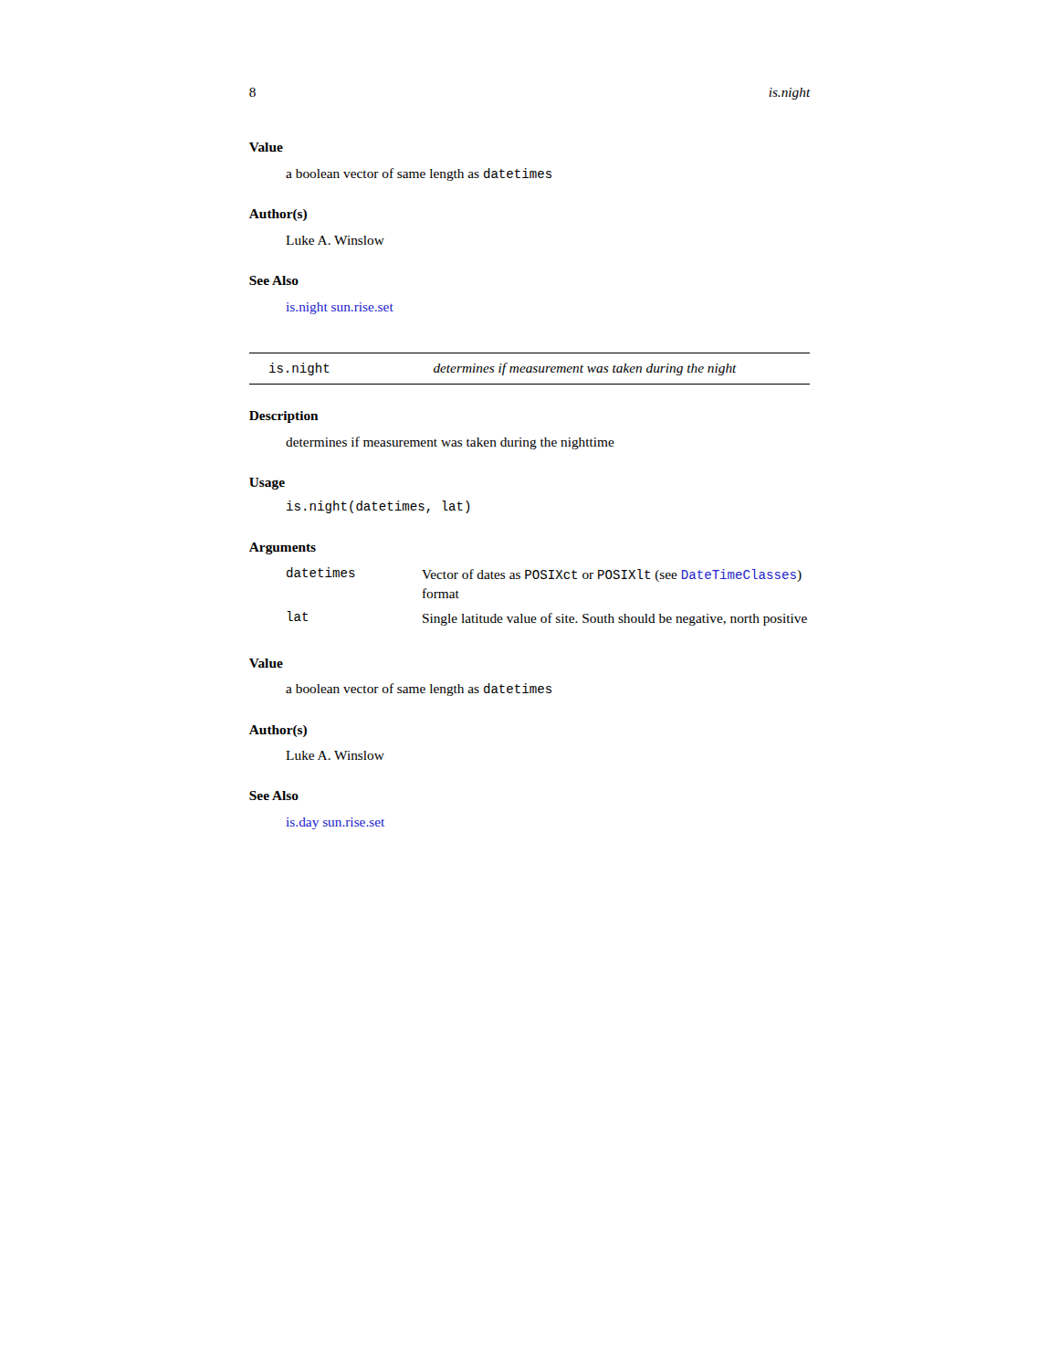8
is.night
Value
a boolean vector of same length as datetimes
Author(s)
Luke A. Winslow
See Also
is.night sun.rise.set
is.night
determines if measurement was taken during the night
Description
determines if measurement was taken during the nighttime
Usage
is.night(datetimes, lat)
Arguments
| datetimes | Vector of dates as POSIXct or POSIXlt (see DateTimeClasses ) format |
| lat | Single latitude value of site. South should be negative, north positive |
Value
a boolean vector of same length as datetimes
Author(s)
Luke A. Winslow
See Also
is.day sun.rise.set